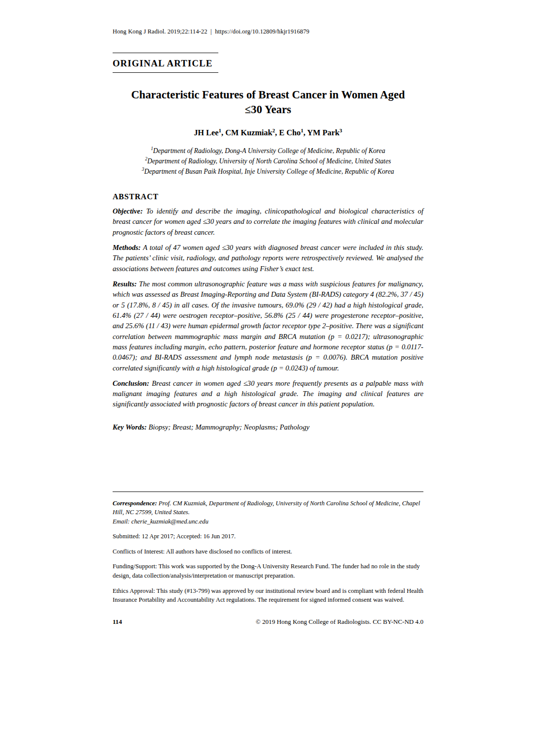Hong Kong J Radiol. 2019;22:114-22 | https://doi.org/10.12809/hkjr1916879
ORIGINAL ARTICLE
Characteristic Features of Breast Cancer in Women Aged
≤30 Years
JH Lee1, CM Kuzmiak2, E Cho1, YM Park3
1Department of Radiology, Dong-A University College of Medicine, Republic of Korea
2Department of Radiology, University of North Carolina School of Medicine, United States
3Department of Busan Paik Hospital, Inje University College of Medicine, Republic of Korea
ABSTRACT
Objective: To identify and describe the imaging, clinicopathological and biological characteristics of breast cancer for women aged ≤30 years and to correlate the imaging features with clinical and molecular prognostic factors of breast cancer.
Methods: A total of 47 women aged ≤30 years with diagnosed breast cancer were included in this study. The patients’ clinic visit, radiology, and pathology reports were retrospectively reviewed. We analysed the associations between features and outcomes using Fisher’s exact test.
Results: The most common ultrasonographic feature was a mass with suspicious features for malignancy, which was assessed as Breast Imaging-Reporting and Data System (BI-RADS) category 4 (82.2%, 37 / 45) or 5 (17.8%, 8 / 45) in all cases. Of the invasive tumours, 69.0% (29 / 42) had a high histological grade, 61.4% (27 / 44) were oestrogen receptor–positive, 56.8% (25 / 44) were progesterone receptor–positive, and 25.6% (11 / 43) were human epidermal growth factor receptor type 2–positive. There was a significant correlation between mammographic mass margin and BRCA mutation (p = 0.0217); ultrasonographic mass features including margin, echo pattern, posterior feature and hormone receptor status (p = 0.0117-0.0467); and BI-RADS assessment and lymph node metastasis (p = 0.0076). BRCA mutation positive correlated significantly with a high histological grade (p = 0.0243) of tumour.
Conclusion: Breast cancer in women aged ≤30 years more frequently presents as a palpable mass with malignant imaging features and a high histological grade. The imaging and clinical features are significantly associated with prognostic factors of breast cancer in this patient population.
Key Words: Biopsy; Breast; Mammography; Neoplasms; Pathology
Correspondence: Prof. CM Kuzmiak, Department of Radiology, University of North Carolina School of Medicine, Chapel Hill, NC 27599, United States.
Email: cherie_kuzmiak@med.unc.edu
Submitted: 12 Apr 2017; Accepted: 16 Jun 2017.
Conflicts of Interest: All authors have disclosed no conflicts of interest.
Funding/Support: This work was supported by the Dong-A University Research Fund. The funder had no role in the study design, data collection/analysis/interpretation or manuscript preparation.
Ethics Approval: This study (#13-799) was approved by our institutional review board and is compliant with federal Health Insurance Portability and Accountability Act regulations. The requirement for signed informed consent was waived.
114 © 2019 Hong Kong College of Radiologists. CC BY-NC-ND 4.0